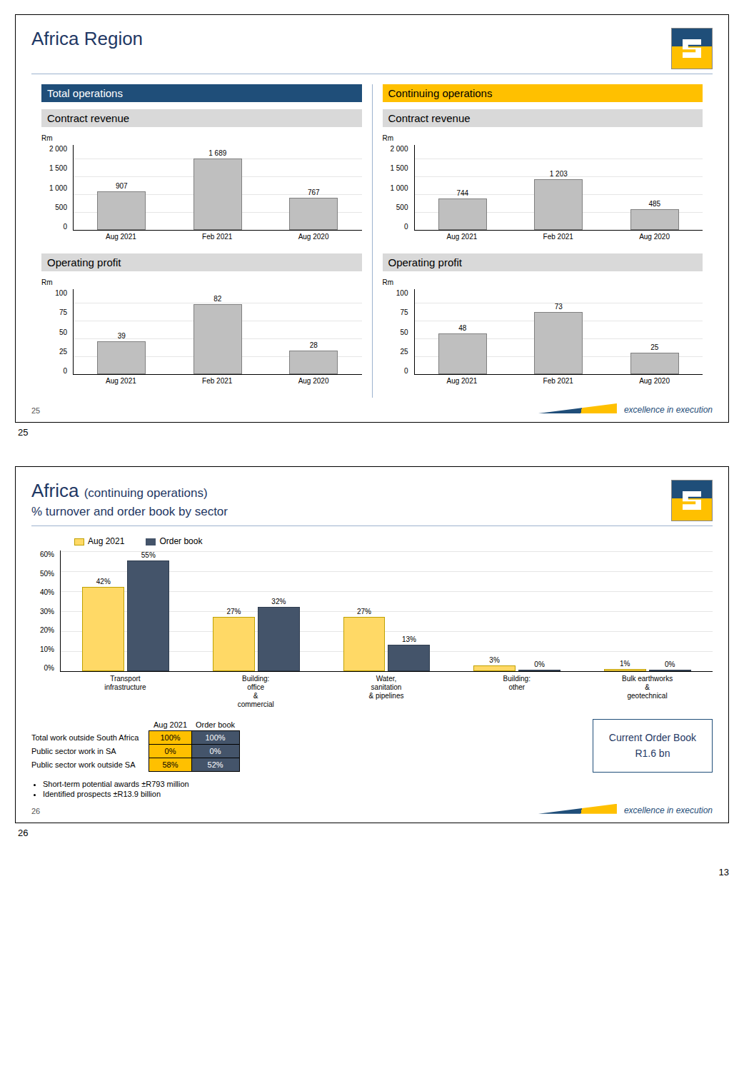Africa Region
Total operations
Contract revenue
Rm
2 0001 5001 0005000
907
1 689
767
Aug 2021 Feb 2021 Aug 2020
Operating profit
Rm
1007550250
39
82
28
Aug 2021 Feb 2021 Aug 2020
Continuing operations
Contract revenue
Rm
2 0001 5001 0005000
744
1 203
485
Aug 2021 Feb 2021 Aug 2020
Operating profit
Rm
1007550250
48
73
25
Aug 2021 Feb 2021 Aug 2020
25 excellence in execution
25
Africa (continuing operations)
% turnover and order book by sector
Aug 2021 Order book
60% 50% 40% 30% 20% 10% 0%
42%
55%
27%
32%
27%
13%
3%
0%
1%
0%
Transport
infrastructure Building:
office
&
commercial Water,
sanitation
& pipelines Building:
other Bulk earthworks
&
geotechnical
| | Aug 2021 | Order book |
| --- | --- | --- |
| Total work outside South Africa | 100% | 100% |
| Public sector work in SA | 0% | 0% |
| Public sector work outside SA | 58% | 52% |
Current Order Book
R1.6 bn
Short-term potential awards ±R793 million
Identified prospects ±R13.9 billion
26 excellence in execution
26
13